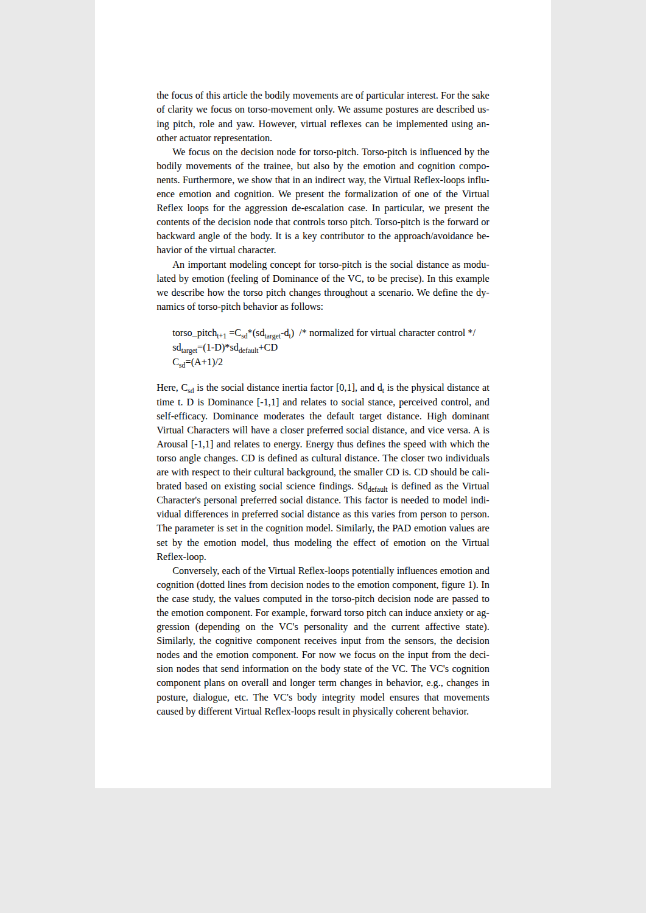the focus of this article the bodily movements are of particular interest. For the sake of clarity we focus on torso-movement only. We assume postures are described using pitch, role and yaw. However, virtual reflexes can be implemented using another actuator representation.
We focus on the decision node for torso-pitch. Torso-pitch is influenced by the bodily movements of the trainee, but also by the emotion and cognition components. Furthermore, we show that in an indirect way, the Virtual Reflex-loops influence emotion and cognition. We present the formalization of one of the Virtual Reflex loops for the aggression de-escalation case. In particular, we present the contents of the decision node that controls torso pitch. Torso-pitch is the forward or backward angle of the body. It is a key contributor to the approach/avoidance behavior of the virtual character.
An important modeling concept for torso-pitch is the social distance as modulated by emotion (feeling of Dominance of the VC, to be precise). In this example we describe how the torso pitch changes throughout a scenario. We define the dynamics of torso-pitch behavior as follows:
torso_pitcht+1 =Csd*(sdtarget-dt) /* normalized for virtual character control */
sdtarget=(1-D)*sddefault+CD
Csd=(A+1)/2
Here, Csd is the social distance inertia factor [0,1], and dt is the physical distance at time t. D is Dominance [-1,1] and relates to social stance, perceived control, and self-efficacy. Dominance moderates the default target distance. High dominant Virtual Characters will have a closer preferred social distance, and vice versa. A is Arousal [-1,1] and relates to energy. Energy thus defines the speed with which the torso angle changes. CD is defined as cultural distance. The closer two individuals are with respect to their cultural background, the smaller CD is. CD should be calibrated based on existing social science findings. Sddefault is defined as the Virtual Character's personal preferred social distance. This factor is needed to model individual differences in preferred social distance as this varies from person to person. The parameter is set in the cognition model. Similarly, the PAD emotion values are set by the emotion model, thus modeling the effect of emotion on the Virtual Reflex-loop.
Conversely, each of the Virtual Reflex-loops potentially influences emotion and cognition (dotted lines from decision nodes to the emotion component, figure 1). In the case study, the values computed in the torso-pitch decision node are passed to the emotion component. For example, forward torso pitch can induce anxiety or aggression (depending on the VC's personality and the current affective state). Similarly, the cognitive component receives input from the sensors, the decision nodes and the emotion component. For now we focus on the input from the decision nodes that send information on the body state of the VC. The VC's cognition component plans on overall and longer term changes in behavior, e.g., changes in posture, dialogue, etc. The VC's body integrity model ensures that movements caused by different Virtual Reflex-loops result in physically coherent behavior.